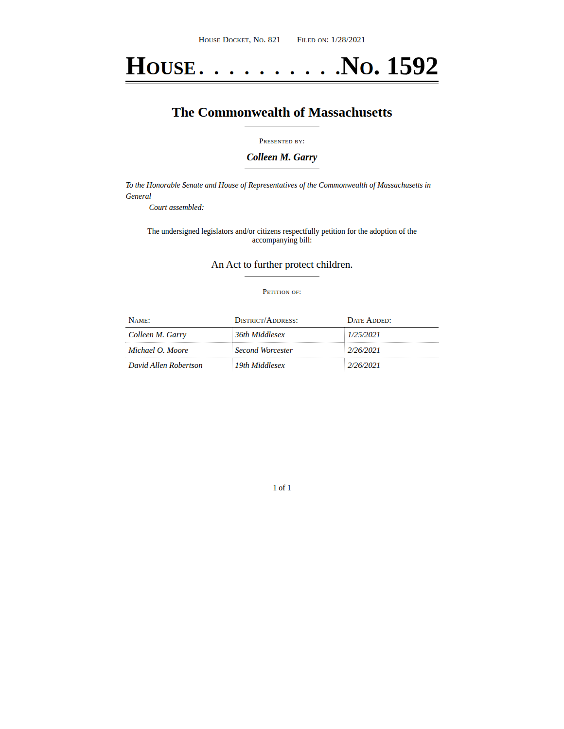House Docket, No. 821 Filed on: 1/28/2021
House . . . . . . . . . . . . . . . . No. 1592
The Commonwealth of Massachusetts
Presented by:
Colleen M. Garry
To the Honorable Senate and House of Representatives of the Commonwealth of Massachusetts in General Court assembled:
The undersigned legislators and/or citizens respectfully petition for the adoption of the accompanying bill:
An Act to further protect children.
Petition of:
| Name: | District/Address: | Date Added: |
| --- | --- | --- |
| Colleen M. Garry | 36th Middlesex | 1/25/2021 |
| Michael O. Moore | Second Worcester | 2/26/2021 |
| David Allen Robertson | 19th Middlesex | 2/26/2021 |
1 of 1